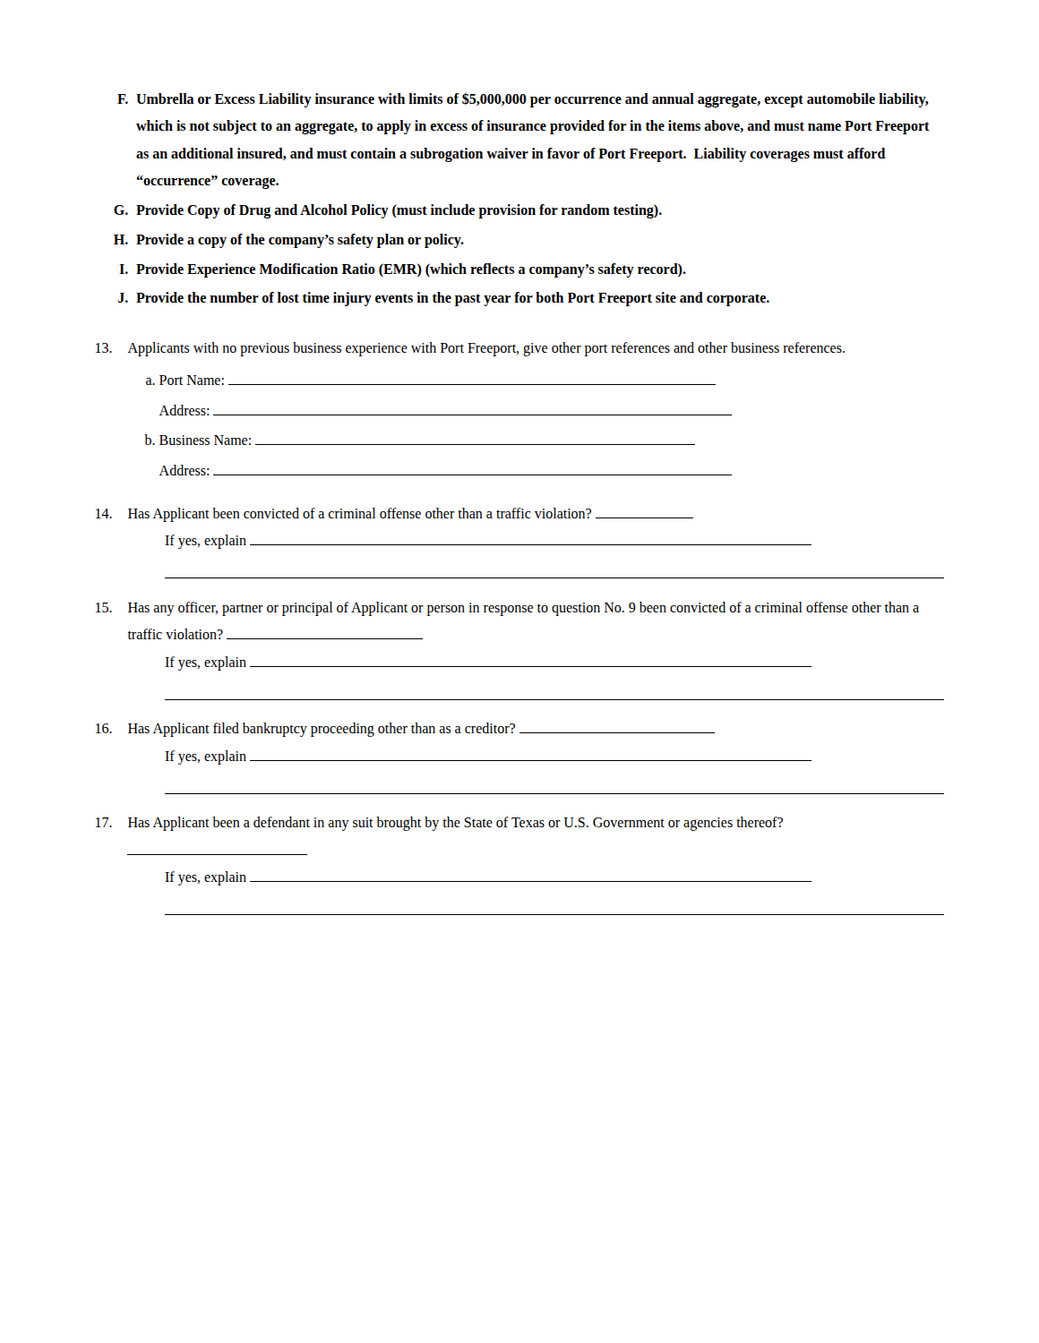Umbrella or Excess Liability insurance with limits of $5,000,000 per occurrence and annual aggregate, except automobile liability, which is not subject to an aggregate, to apply in excess of insurance provided for in the items above, and must name Port Freeport as an additional insured, and must contain a subrogation waiver in favor of Port Freeport. Liability coverages must afford “occurrence” coverage.
Provide Copy of Drug and Alcohol Policy (must include provision for random testing).
Provide a copy of the company’s safety plan or policy.
Provide Experience Modification Ratio (EMR) (which reflects a company’s safety record).
Provide the number of lost time injury events in the past year for both Port Freeport site and corporate.
Applicants with no previous business experience with Port Freeport, give other port references and other business references.
Port Name:
Address:
Business Name:
Address:
Has Applicant been convicted of a criminal offense other than a traffic violation?
If yes, explain
Has any officer, partner or principal of Applicant or person in response to question No. 9 been convicted of a criminal offense other than a traffic violation?
If yes, explain
Has Applicant filed bankruptcy proceeding other than as a creditor?
If yes, explain
Has Applicant been a defendant in any suit brought by the State of Texas or U.S. Government or agencies thereof?
If yes, explain